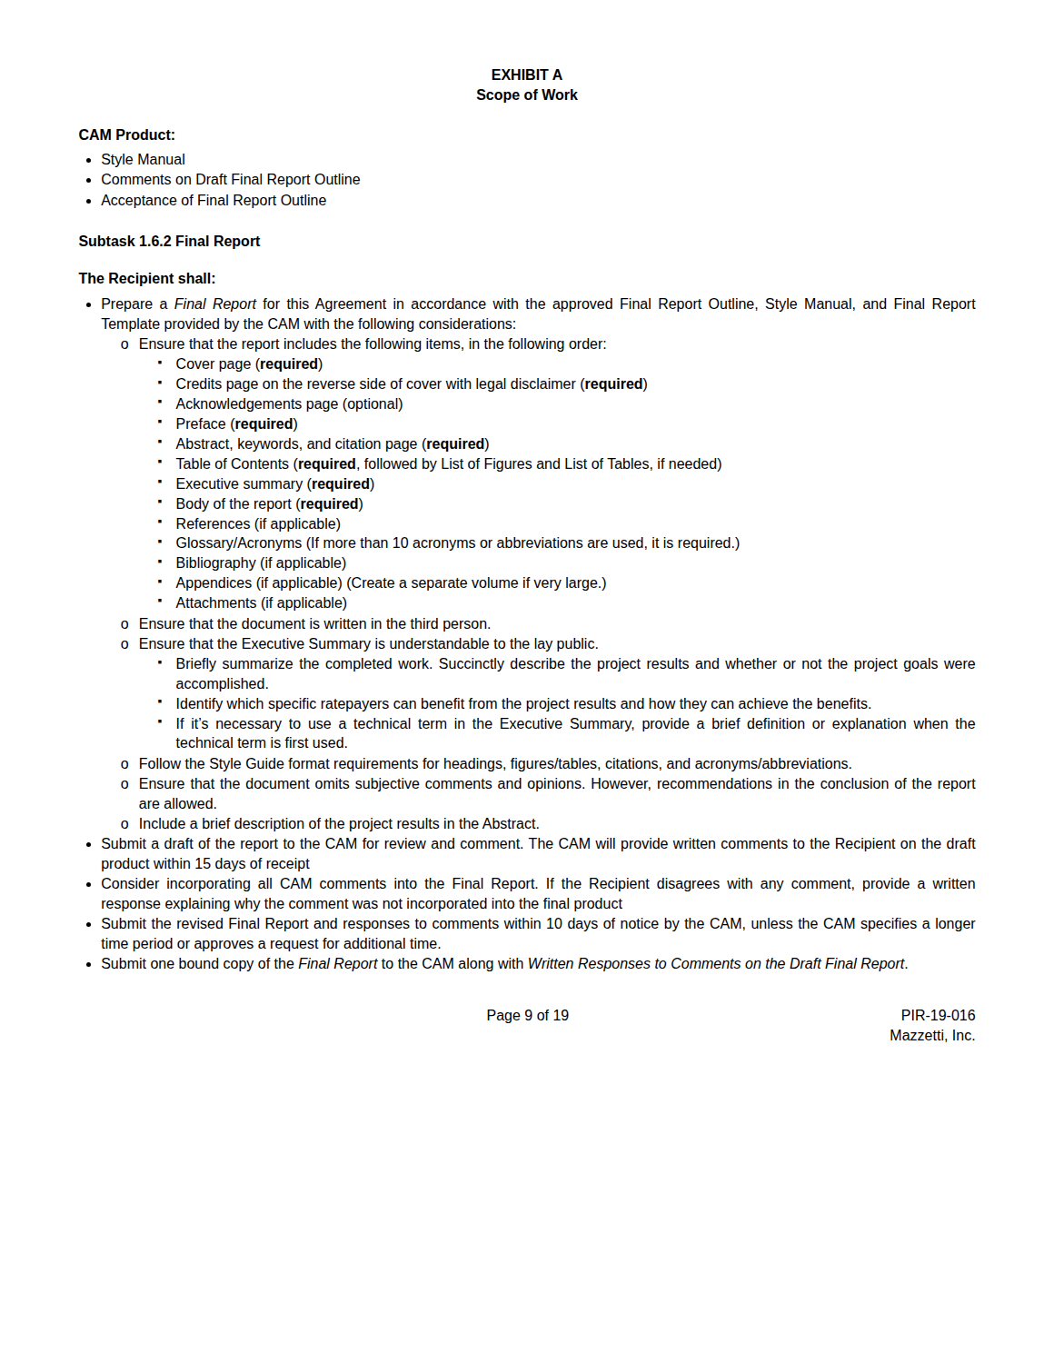EXHIBIT A Scope of Work
CAM Product:
Style Manual
Comments on Draft Final Report Outline
Acceptance of Final Report Outline
Subtask 1.6.2 Final Report
The Recipient shall:
Prepare a Final Report for this Agreement in accordance with the approved Final Report Outline, Style Manual, and Final Report Template provided by the CAM with the following considerations:
Ensure that the report includes the following items, in the following order:
Cover page (required)
Credits page on the reverse side of cover with legal disclaimer (required)
Acknowledgements page (optional)
Preface (required)
Abstract, keywords, and citation page (required)
Table of Contents (required, followed by List of Figures and List of Tables, if needed)
Executive summary (required)
Body of the report (required)
References (if applicable)
Glossary/Acronyms (If more than 10 acronyms or abbreviations are used, it is required.)
Bibliography (if applicable)
Appendices (if applicable) (Create a separate volume if very large.)
Attachments (if applicable)
Ensure that the document is written in the third person.
Ensure that the Executive Summary is understandable to the lay public.
Briefly summarize the completed work. Succinctly describe the project results and whether or not the project goals were accomplished.
Identify which specific ratepayers can benefit from the project results and how they can achieve the benefits.
If it’s necessary to use a technical term in the Executive Summary, provide a brief definition or explanation when the technical term is first used.
Follow the Style Guide format requirements for headings, figures/tables, citations, and acronyms/abbreviations.
Ensure that the document omits subjective comments and opinions. However, recommendations in the conclusion of the report are allowed.
Include a brief description of the project results in the Abstract.
Submit a draft of the report to the CAM for review and comment. The CAM will provide written comments to the Recipient on the draft product within 15 days of receipt
Consider incorporating all CAM comments into the Final Report. If the Recipient disagrees with any comment, provide a written response explaining why the comment was not incorporated into the final product
Submit the revised Final Report and responses to comments within 10 days of notice by the CAM, unless the CAM specifies a longer time period or approves a request for additional time.
Submit one bound copy of the Final Report to the CAM along with Written Responses to Comments on the Draft Final Report.
Page 9 of 19
PIR-19-016
Mazzetti, Inc.